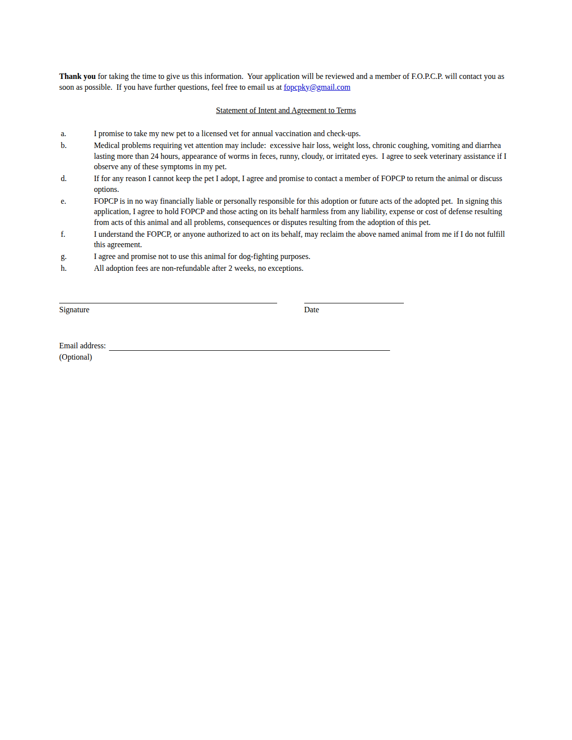Thank you for taking the time to give us this information. Your application will be reviewed and a member of F.O.P.C.P. will contact you as soon as possible. If you have further questions, feel free to email us at fopcpky@gmail.com
Statement of Intent and Agreement to Terms
a. I promise to take my new pet to a licensed vet for annual vaccination and check-ups.
b. Medical problems requiring vet attention may include: excessive hair loss, weight loss, chronic coughing, vomiting and diarrhea lasting more than 24 hours, appearance of worms in feces, runny, cloudy, or irritated eyes. I agree to seek veterinary assistance if I observe any of these symptoms in my pet.
d. If for any reason I cannot keep the pet I adopt, I agree and promise to contact a member of FOPCP to return the animal or discuss options.
e. FOPCP is in no way financially liable or personally responsible for this adoption or future acts of the adopted pet. In signing this application, I agree to hold FOPCP and those acting on its behalf harmless from any liability, expense or cost of defense resulting from acts of this animal and all problems, consequences or disputes resulting from the adoption of this pet.
f. I understand the FOPCP, or anyone authorized to act on its behalf, may reclaim the above named animal from me if I do not fulfill this agreement.
g. I agree and promise not to use this animal for dog-fighting purposes.
h. All adoption fees are non-refundable after 2 weeks, no exceptions.
Signature
Date
Email address:
(Optional)